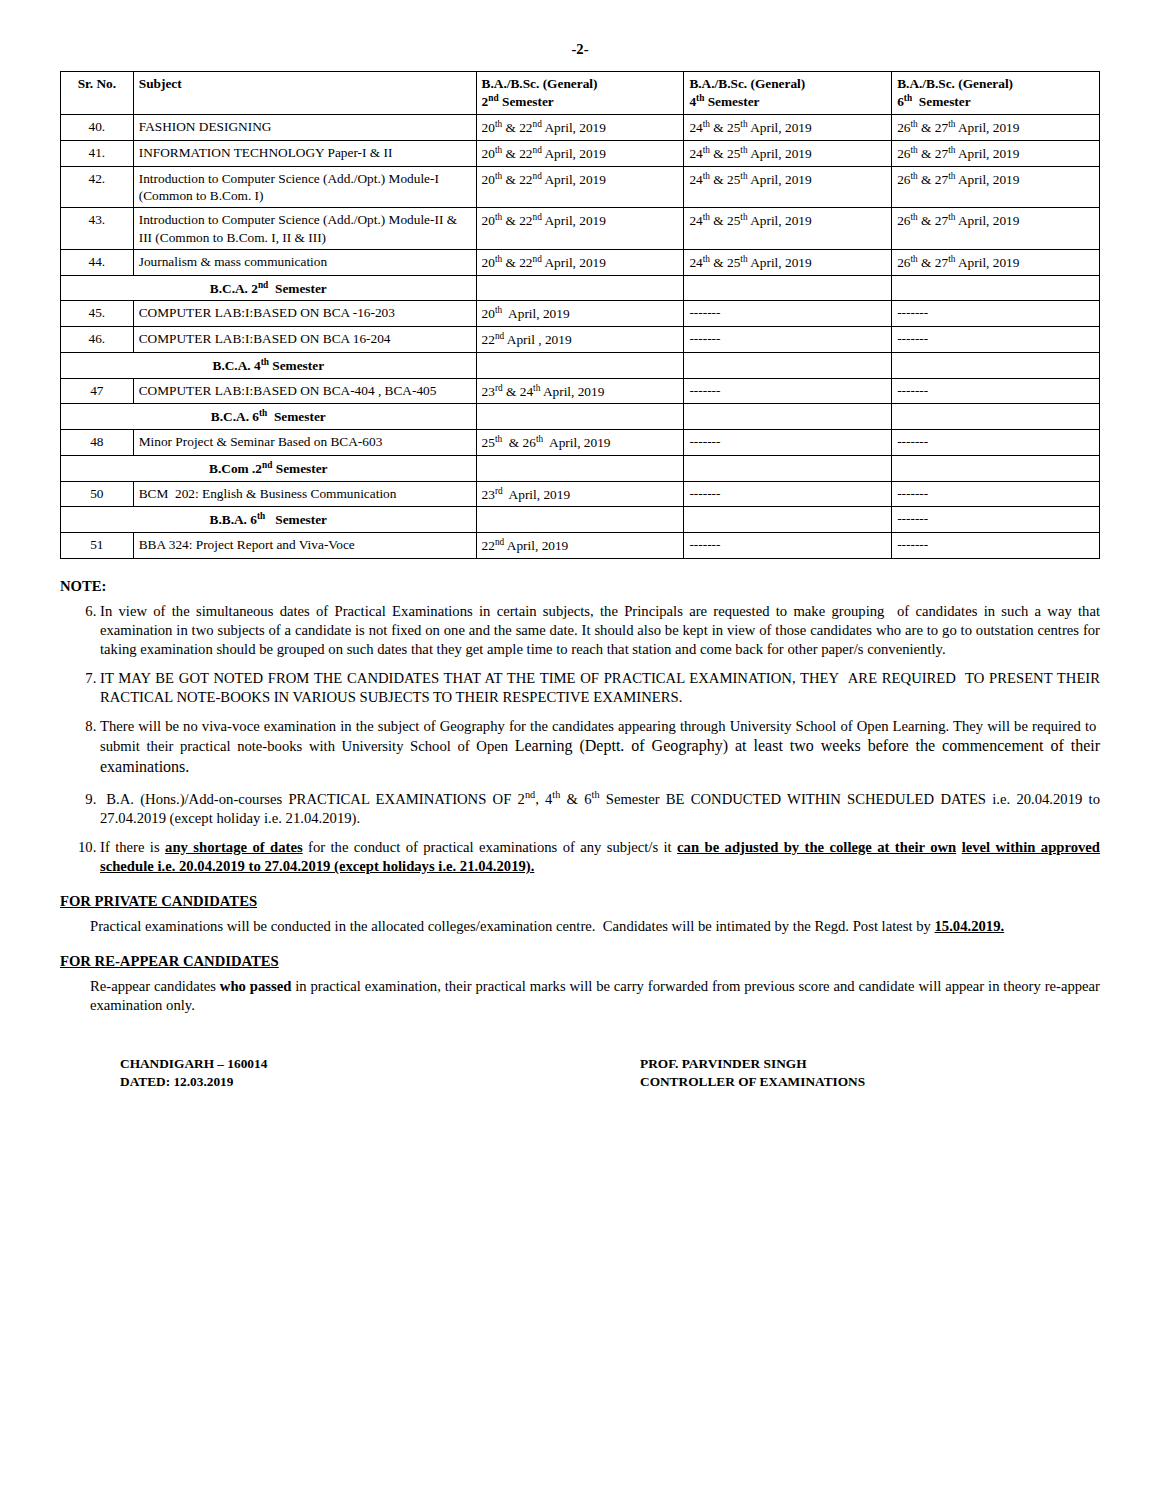-2-
| Sr. No. | Subject | B.A./B.Sc. (General) 2 nd Semester | B.A./B.Sc. (General) 4 th Semester | B.A./B.Sc. (General) 6 th Semester |
| --- | --- | --- | --- | --- |
| 40. | FASHION DESIGNING | 20 th & 22 nd April, 2019 | 24 th & 25 th April, 2019 | 26 th & 27 th April, 2019 |
| 41. | INFORMATION TECHNOLOGY Paper-I & II | 20 th & 22 nd April, 2019 | 24 th & 25 th April, 2019 | 26 th & 27 th April, 2019 |
| 42. | Introduction to Computer Science (Add./Opt.) Module-I (Common to B.Com. I) | 20 th & 22 nd April, 2019 | 24 th & 25 th April, 2019 | 26 th & 27 th April, 2019 |
| 43. | Introduction to Computer Science (Add./Opt.) Module-II & III (Common to B.Com. I, II & III) | 20 th & 22 nd April, 2019 | 24 th & 25 th April, 2019 | 26 th & 27 th April, 2019 |
| 44. | Journalism & mass communication | 20 th & 22 nd April, 2019 | 24 th & 25 th April, 2019 | 26 th & 27 th April, 2019 |
| B.C.A. 2 nd Semester | | | |
| 45. | COMPUTER LAB:I:BASED ON BCA -16-203 | 20 th April, 2019 | ------- | ------- |
| 46. | COMPUTER LAB:I:BASED ON BCA 16-204 | 22 nd April , 2019 | ------- | ------- |
| B.C.A. 4 th Semester | | | |
| 47 | COMPUTER LAB:I:BASED ON BCA-404 , BCA-405 | 23 rd & 24 th April, 2019 | ------- | ------- |
| B.C.A. 6 th Semester | | | |
| 48 | Minor Project & Seminar Based on BCA-603 | 25 th & 26 th April, 2019 | ------- | ------- |
| B.Com .2 nd Semester | | | |
| 50 | BCM 202: English & Business Communication | 23 rd April, 2019 | ------- | ------- |
| B.B.A. 6 th Semester | | | ------- |
| 51 | BBA 324: Project Report and Viva-Voce | 22 nd April, 2019 | ------- | ------- |
NOTE:
In view of the simultaneous dates of Practical Examinations in certain subjects, the Principals are requested to make grouping of candidates in such a way that examination in two subjects of a candidate is not fixed on one and the same date. It should also be kept in view of those candidates who are to go to outstation centres for taking examination should be grouped on such dates that they get ample time to reach that station and come back for other paper/s conveniently.
IT MAY BE GOT NOTED FROM THE CANDIDATES THAT AT THE TIME OF PRACTICAL EXAMINATION, THEY ARE REQUIRED TO PRESENT THEIR RACTICAL NOTE-BOOKS IN VARIOUS SUBJECTS TO THEIR RESPECTIVE EXAMINERS.
There will be no viva-voce examination in the subject of Geography for the candidates appearing through University School of Open Learning. They will be required to submit their practical note-books with University School of Open Learning (Deptt. of Geography) at least two weeks before the commencement of their examinations.
B.A. (Hons.)/Add-on-courses PRACTICAL EXAMINATIONS OF 2nd, 4th & 6th Semester BE CONDUCTED WITHIN SCHEDULED DATES i.e. 20.04.2019 to 27.04.2019 (except holiday i.e. 21.04.2019).
If there is any shortage of dates for the conduct of practical examinations of any subject/s it can be adjusted by the college at their own level within approved schedule i.e. 20.04.2019 to 27.04.2019 (except holidays i.e. 21.04.2019).
FOR PRIVATE CANDIDATES
Practical examinations will be conducted in the allocated colleges/examination centre. Candidates will be intimated by the Regd. Post latest by 15.04.2019.
FOR RE-APPEAR CANDIDATES
Re-appear candidates who passed in practical examination, their practical marks will be carry forwarded from previous score and candidate will appear in theory re-appear examination only.
| CHANDIGARH – 160014 | PROF. PARVINDER SINGH |
| DATED: 12.03.2019 | CONTROLLER OF EXAMINATIONS |